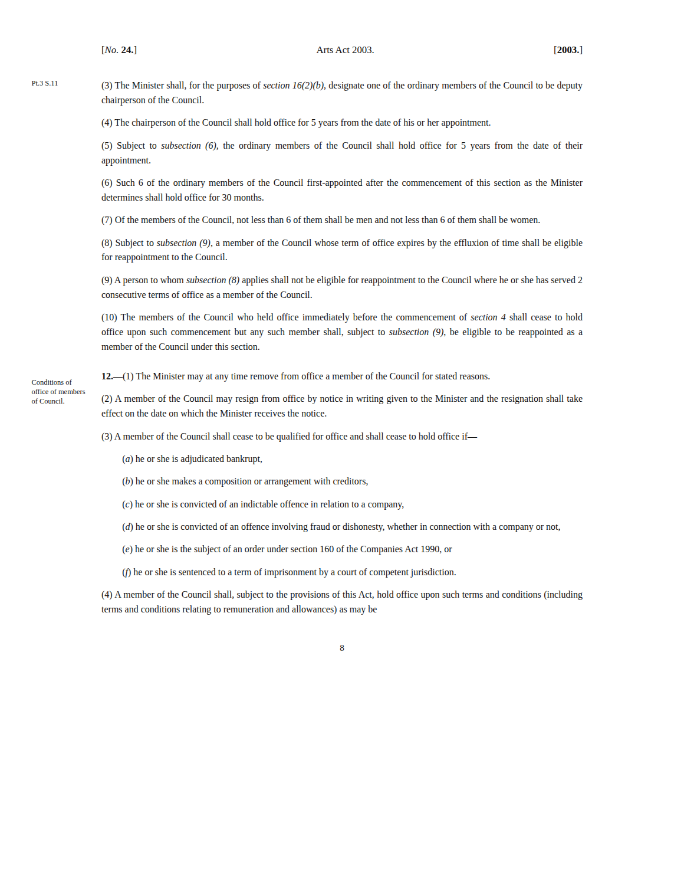[No. 24.] Arts Act 2003. [2003.]
Pt.3 S.11
(3) The Minister shall, for the purposes of section 16(2)(b), designate one of the ordinary members of the Council to be deputy chairperson of the Council.
(4) The chairperson of the Council shall hold office for 5 years from the date of his or her appointment.
(5) Subject to subsection (6), the ordinary members of the Council shall hold office for 5 years from the date of their appointment.
(6) Such 6 of the ordinary members of the Council first-appointed after the commencement of this section as the Minister determines shall hold office for 30 months.
(7) Of the members of the Council, not less than 6 of them shall be men and not less than 6 of them shall be women.
(8) Subject to subsection (9), a member of the Council whose term of office expires by the effluxion of time shall be eligible for reappointment to the Council.
(9) A person to whom subsection (8) applies shall not be eligible for reappointment to the Council where he or she has served 2 consecutive terms of office as a member of the Council.
(10) The members of the Council who held office immediately before the commencement of section 4 shall cease to hold office upon such commencement but any such member shall, subject to subsection (9), be eligible to be reappointed as a member of the Council under this section.
Conditions of office of members of Council.
12.—(1) The Minister may at any time remove from office a member of the Council for stated reasons.
(2) A member of the Council may resign from office by notice in writing given to the Minister and the resignation shall take effect on the date on which the Minister receives the notice.
(3) A member of the Council shall cease to be qualified for office and shall cease to hold office if—
(a) he or she is adjudicated bankrupt,
(b) he or she makes a composition or arrangement with creditors,
(c) he or she is convicted of an indictable offence in relation to a company,
(d) he or she is convicted of an offence involving fraud or dishonesty, whether in connection with a company or not,
(e) he or she is the subject of an order under section 160 of the Companies Act 1990, or
(f) he or she is sentenced to a term of imprisonment by a court of competent jurisdiction.
(4) A member of the Council shall, subject to the provisions of this Act, hold office upon such terms and conditions (including terms and conditions relating to remuneration and allowances) as may be
8